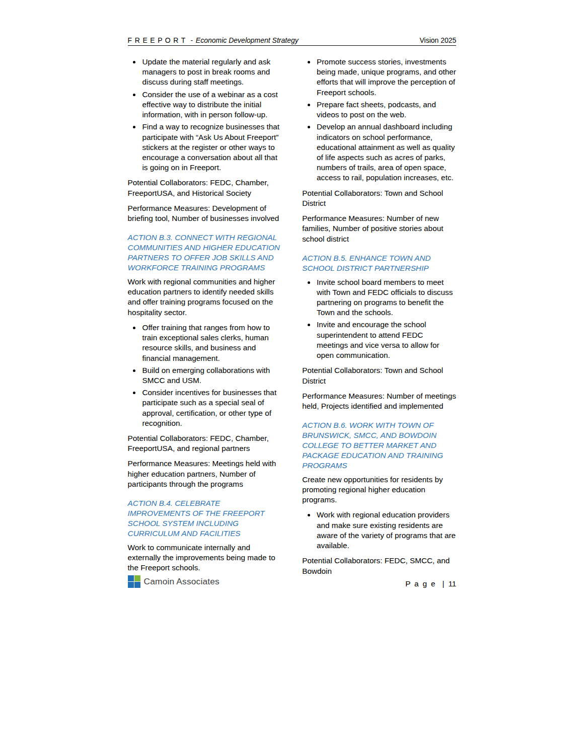F R E E P O R T - Economic Development Strategy
Vision 2025
Update the material regularly and ask managers to post in break rooms and discuss during staff meetings.
Consider the use of a webinar as a cost effective way to distribute the initial information, with in person follow-up.
Find a way to recognize businesses that participate with “Ask Us About Freeport” stickers at the register or other ways to encourage a conversation about all that is going on in Freeport.
Potential Collaborators: FEDC, Chamber, FreeportUSA, and Historical Society
Performance Measures: Development of briefing tool, Number of businesses involved
Action B.3. Connect with Regional Communities and Higher Education Partners to Offer Job Skills and Workforce Training Programs
Work with regional communities and higher education partners to identify needed skills and offer training programs focused on the hospitality sector.
Offer training that ranges from how to train exceptional sales clerks, human resource skills, and business and financial management.
Build on emerging collaborations with SMCC and USM.
Consider incentives for businesses that participate such as a special seal of approval, certification, or other type of recognition.
Potential Collaborators: FEDC, Chamber, FreeportUSA, and regional partners
Performance Measures: Meetings held with higher education partners, Number of participants through the programs
Action B.4. Celebrate Improvements of the Freeport School System Including Curriculum and Facilities
Work to communicate internally and externally the improvements being made to the Freeport schools.
Promote success stories, investments being made, unique programs, and other efforts that will improve the perception of Freeport schools.
Prepare fact sheets, podcasts, and videos to post on the web.
Develop an annual dashboard including indicators on school performance, educational attainment as well as quality of life aspects such as acres of parks, numbers of trails, area of open space, access to rail, population increases, etc.
Potential Collaborators: Town and School District
Performance Measures: Number of new families, Number of positive stories about school district
Action B.5. Enhance Town and School District Partnership
Invite school board members to meet with Town and FEDC officials to discuss partnering on programs to benefit the Town and the schools.
Invite and encourage the school superintendent to attend FEDC meetings and vice versa to allow for open communication.
Potential Collaborators: Town and School District
Performance Measures: Number of meetings held, Projects identified and implemented
Action B.6. Work with Town of Brunswick, SMCC, and Bowdoin College to Better Market and Package Education and Training Programs
Create new opportunities for residents by promoting regional higher education programs.
Work with regional education providers and make sure existing residents are aware of the variety of programs that are available.
Potential Collaborators: FEDC, SMCC, and Bowdoin
Camoin Associates
P a g e | 11